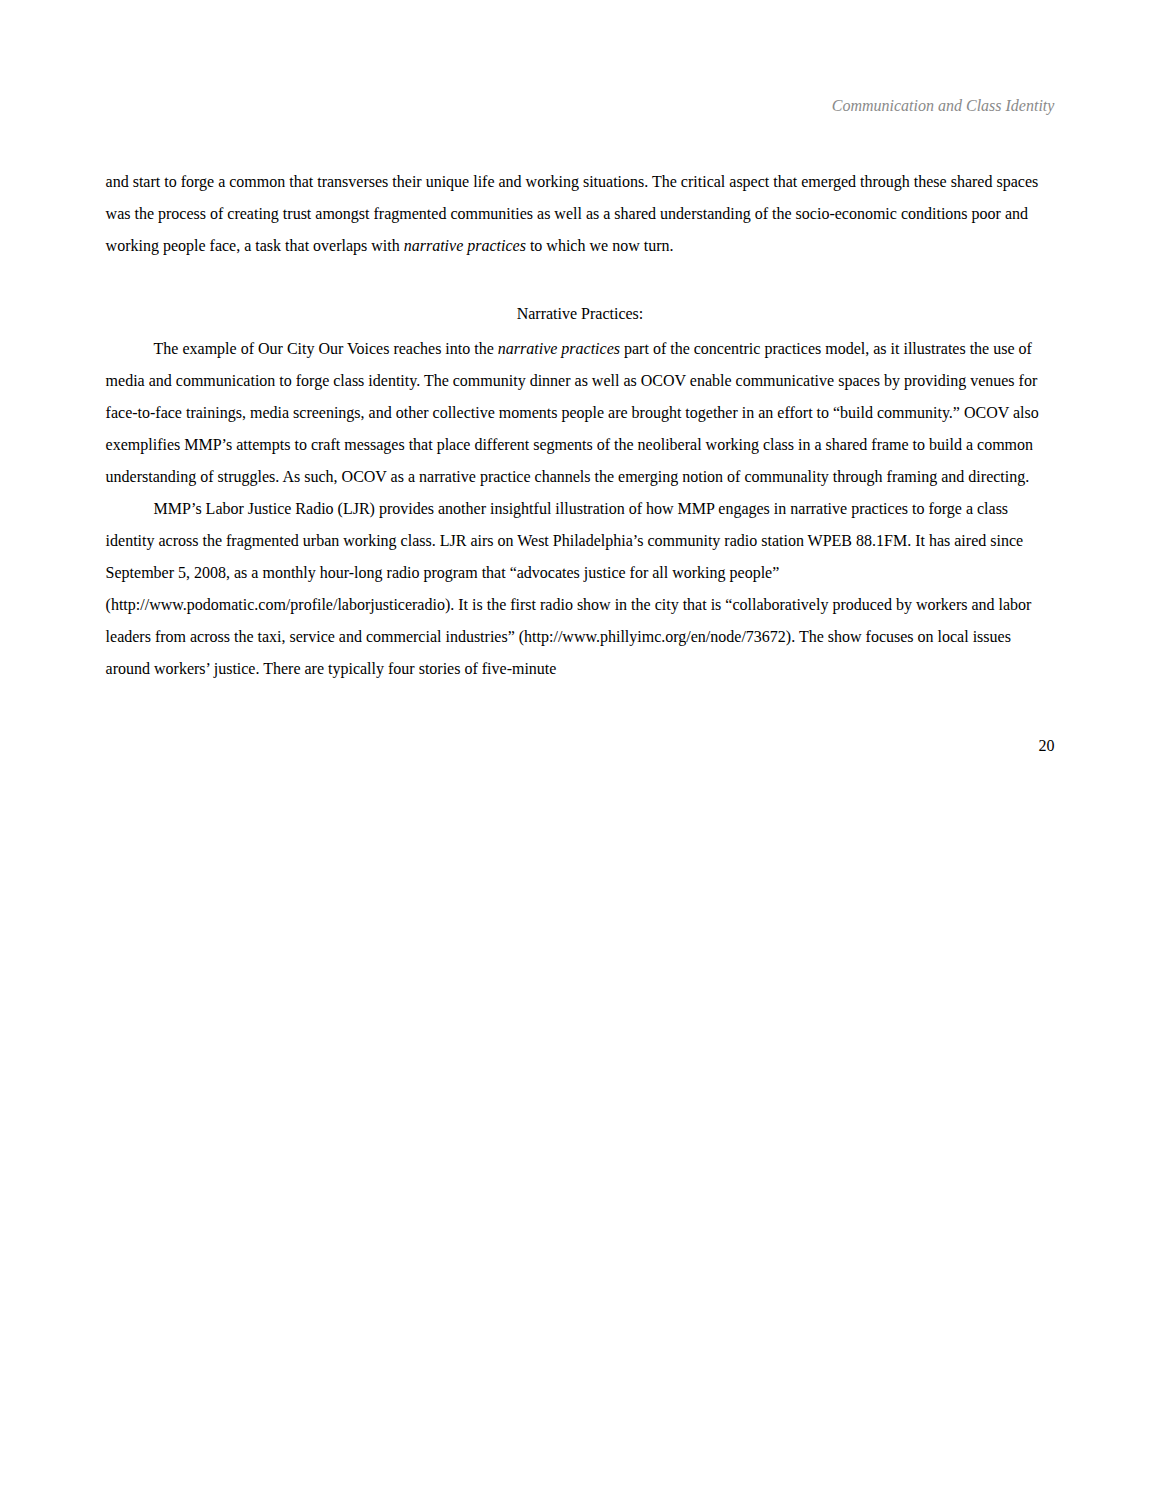Communication and Class Identity
and start to forge a common that transverses their unique life and working situations. The critical aspect that emerged through these shared spaces was the process of creating trust amongst fragmented communities as well as a shared understanding of the socio-economic conditions poor and working people face, a task that overlaps with narrative practices to which we now turn.
Narrative Practices:
The example of Our City Our Voices reaches into the narrative practices part of the concentric practices model, as it illustrates the use of media and communication to forge class identity. The community dinner as well as OCOV enable communicative spaces by providing venues for face-to-face trainings, media screenings, and other collective moments people are brought together in an effort to “build community.” OCOV also exemplifies MMP’s attempts to craft messages that place different segments of the neoliberal working class in a shared frame to build a common understanding of struggles. As such, OCOV as a narrative practice channels the emerging notion of communality through framing and directing.
MMP’s Labor Justice Radio (LJR) provides another insightful illustration of how MMP engages in narrative practices to forge a class identity across the fragmented urban working class. LJR airs on West Philadelphia’s community radio station WPEB 88.1FM. It has aired since September 5, 2008, as a monthly hour-long radio program that “advocates justice for all working people” (http://www.podomatic.com/profile/laborjusticeradio). It is the first radio show in the city that is “collaboratively produced by workers and labor leaders from across the taxi, service and commercial industries” (http://www.phillyimc.org/en/node/73672). The show focuses on local issues around workers’ justice. There are typically four stories of five-minute
20